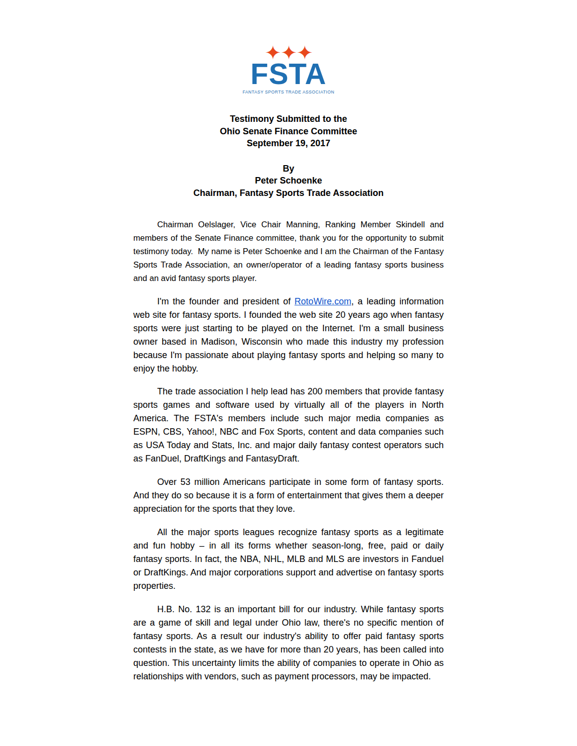✦✦✦
FSTA
FANTASY SPORTS TRADE ASSOCIATION
Testimony Submitted to the
Ohio Senate Finance Committee
September 19, 2017
By
Peter Schoenke
Chairman, Fantasy Sports Trade Association
Chairman Oelslager, Vice Chair Manning, Ranking Member Skindell and members of the Senate Finance committee, thank you for the opportunity to submit testimony today. My name is Peter Schoenke and I am the Chairman of the Fantasy Sports Trade Association, an owner/operator of a leading fantasy sports business and an avid fantasy sports player.
I'm the founder and president of RotoWire.com, a leading information web site for fantasy sports. I founded the web site 20 years ago when fantasy sports were just starting to be played on the Internet. I'm a small business owner based in Madison, Wisconsin who made this industry my profession because I'm passionate about playing fantasy sports and helping so many to enjoy the hobby.
The trade association I help lead has 200 members that provide fantasy sports games and software used by virtually all of the players in North America. The FSTA's members include such major media companies as ESPN, CBS, Yahoo!, NBC and Fox Sports, content and data companies such as USA Today and Stats, Inc. and major daily fantasy contest operators such as FanDuel, DraftKings and FantasyDraft.
Over 53 million Americans participate in some form of fantasy sports. And they do so because it is a form of entertainment that gives them a deeper appreciation for the sports that they love.
All the major sports leagues recognize fantasy sports as a legitimate and fun hobby – in all its forms whether season-long, free, paid or daily fantasy sports. In fact, the NBA, NHL, MLB and MLS are investors in Fanduel or DraftKings. And major corporations support and advertise on fantasy sports properties.
H.B. No. 132 is an important bill for our industry. While fantasy sports are a game of skill and legal under Ohio law, there's no specific mention of fantasy sports. As a result our industry's ability to offer paid fantasy sports contests in the state, as we have for more than 20 years, has been called into question. This uncertainty limits the ability of companies to operate in Ohio as relationships with vendors, such as payment processors, may be impacted.